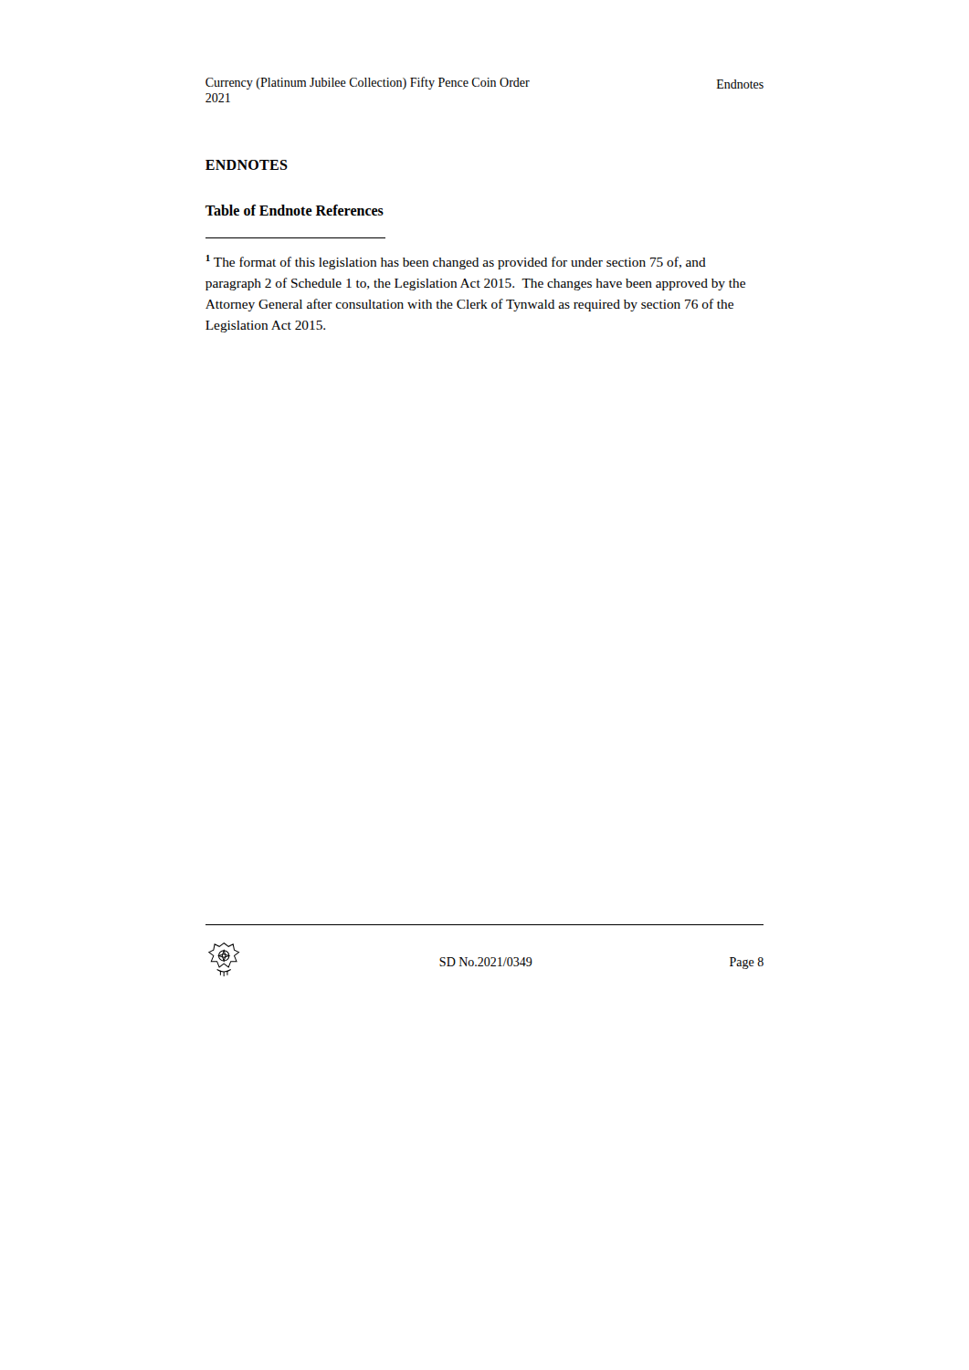Currency (Platinum Jubilee Collection) Fifty Pence Coin Order
2021
Endnotes
ENDNOTES
Table of Endnote References
1 The format of this legislation has been changed as provided for under section 75 of, and paragraph 2 of Schedule 1 to, the Legislation Act 2015. The changes have been approved by the Attorney General after consultation with the Clerk of Tynwald as required by section 76 of the Legislation Act 2015.
SD No.2021/0349
Page 8